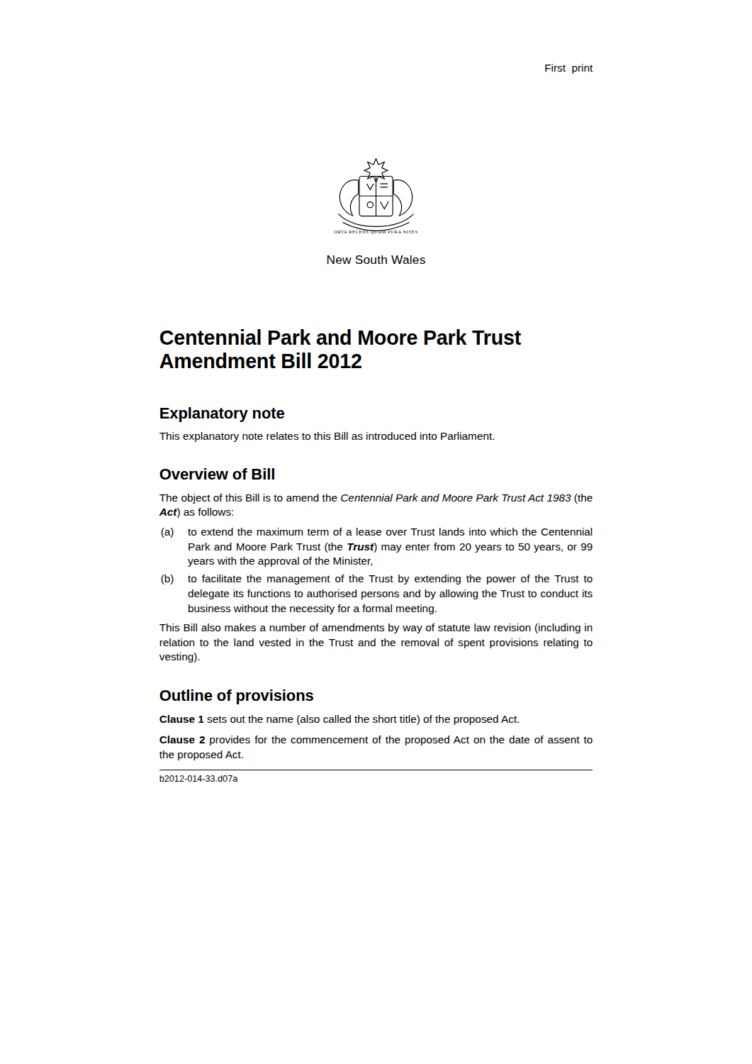First print
New South Wales
Centennial Park and Moore Park Trust Amendment Bill 2012
Explanatory note
This explanatory note relates to this Bill as introduced into Parliament.
Overview of Bill
The object of this Bill is to amend the Centennial Park and Moore Park Trust Act 1983 (the Act) as follows:
(a)
to extend the maximum term of a lease over Trust lands into which the Centennial Park and Moore Park Trust (the Trust) may enter from 20 years to 50 years, or 99 years with the approval of the Minister,
(b)
to facilitate the management of the Trust by extending the power of the Trust to delegate its functions to authorised persons and by allowing the Trust to conduct its business without the necessity for a formal meeting.
This Bill also makes a number of amendments by way of statute law revision (including in relation to the land vested in the Trust and the removal of spent provisions relating to vesting).
Outline of provisions
Clause 1 sets out the name (also called the short title) of the proposed Act.
Clause 2 provides for the commencement of the proposed Act on the date of assent to the proposed Act.
b2012-014-33.d07a